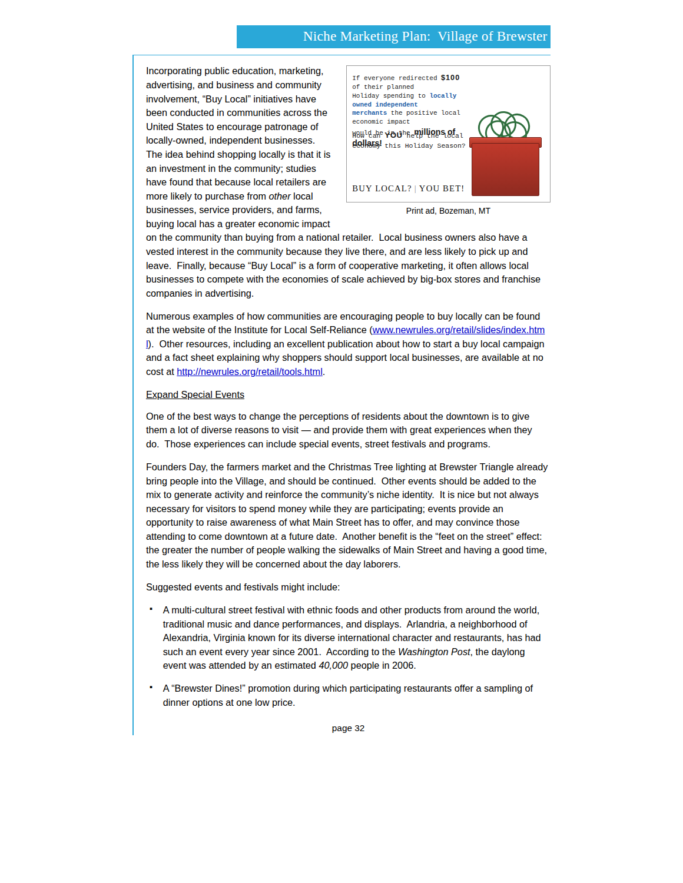Niche Marketing Plan: Village of Brewster
If everyone redirected $100 of their planned
Holiday spending to locally owned independent
merchants the positive local economic impact
would be in the millions of dollars!
How can YOU help the local
economy this Holiday Season?
BUY LOCAL?|YOU BET!
Print ad, Bozeman, MT
Incorporating public education, marketing, advertising, and business and community involvement, “Buy Local” initiatives have been conducted in communities across the United States to encourage patronage of locally-owned, independent businesses. The idea behind shopping locally is that it is an investment in the community; studies have found that because local retailers are more likely to purchase from other local businesses, service providers, and farms, buying local has a greater economic impact on the community than buying from a national retailer. Local business owners also have a vested interest in the community because they live there, and are less likely to pick up and leave. Finally, because “Buy Local” is a form of cooperative marketing, it often allows local businesses to compete with the economies of scale achieved by big-box stores and franchise companies in advertising.
Numerous examples of how communities are encouraging people to buy locally can be found at the website of the Institute for Local Self-Reliance (www.newrules.org/retail/slides/index.html). Other resources, including an excellent publication about how to start a buy local campaign and a fact sheet explaining why shoppers should support local businesses, are available at no cost at http://newrules.org/retail/tools.html.
Expand Special Events
One of the best ways to change the perceptions of residents about the downtown is to give them a lot of diverse reasons to visit — and provide them with great experiences when they do. Those experiences can include special events, street festivals and programs.
Founders Day, the farmers market and the Christmas Tree lighting at Brewster Triangle already bring people into the Village, and should be continued. Other events should be added to the mix to generate activity and reinforce the community’s niche identity. It is nice but not always necessary for visitors to spend money while they are participating; events provide an opportunity to raise awareness of what Main Street has to offer, and may convince those attending to come downtown at a future date. Another benefit is the “feet on the street” effect: the greater the number of people walking the sidewalks of Main Street and having a good time, the less likely they will be concerned about the day laborers.
Suggested events and festivals might include:
A multi-cultural street festival with ethnic foods and other products from around the world, traditional music and dance performances, and displays. Arlandria, a neighborhood of Alexandria, Virginia known for its diverse international character and restaurants, has had such an event every year since 2001. According to the Washington Post, the daylong event was attended by an estimated 40,000 people in 2006.
A “Brewster Dines!” promotion during which participating restaurants offer a sampling of dinner options at one low price.
page 32